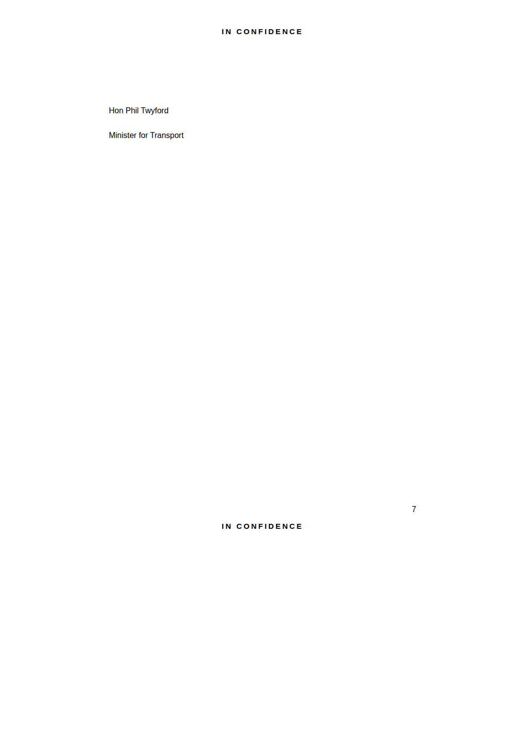IN CONFIDENCE
Hon Phil Twyford
Minister for Transport
7
IN CONFIDENCE